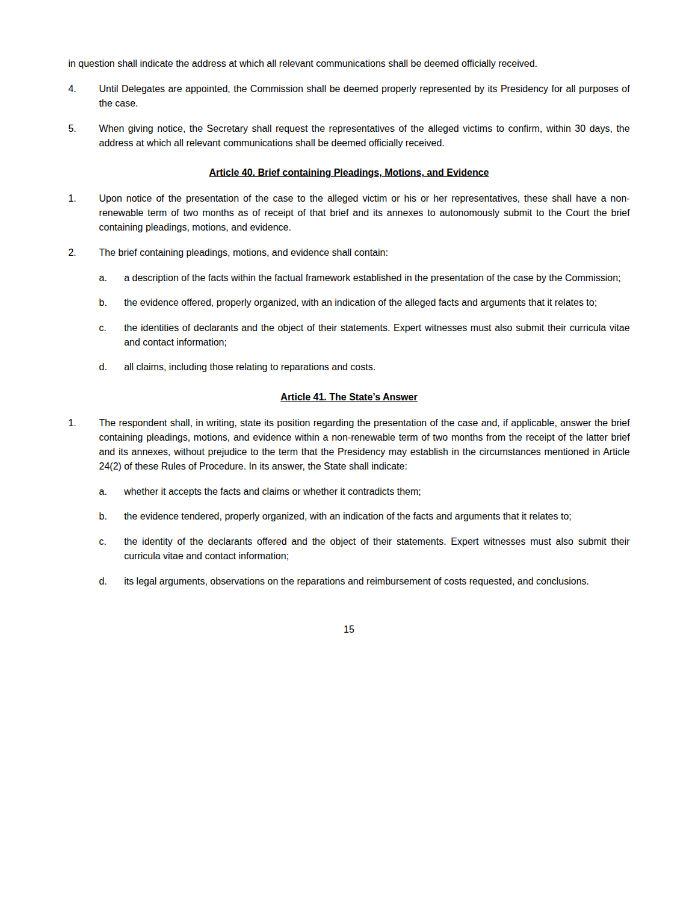in question shall indicate the address at which all relevant communications shall be deemed officially received.
4.
Until Delegates are appointed, the Commission shall be deemed properly represented by its Presidency for all purposes of the case.
5.
When giving notice, the Secretary shall request the representatives of the alleged victims to confirm, within 30 days, the address at which all relevant communications shall be deemed officially received.
Article 40. Brief containing Pleadings, Motions, and Evidence
1.
Upon notice of the presentation of the case to the alleged victim or his or her representatives, these shall have a non-renewable term of two months as of receipt of that brief and its annexes to autonomously submit to the Court the brief containing pleadings, motions, and evidence.
2.
The brief containing pleadings, motions, and evidence shall contain:
a. a description of the facts within the factual framework established in the presentation of the case by the Commission;
b. the evidence offered, properly organized, with an indication of the alleged facts and arguments that it relates to;
c. the identities of declarants and the object of their statements. Expert witnesses must also submit their curricula vitae and contact information;
d. all claims, including those relating to reparations and costs.
Article 41. The State’s Answer
1.
The respondent shall, in writing, state its position regarding the presentation of the case and, if applicable, answer the brief containing pleadings, motions, and evidence within a non-renewable term of two months from the receipt of the latter brief and its annexes, without prejudice to the term that the Presidency may establish in the circumstances mentioned in Article 24(2) of these Rules of Procedure. In its answer, the State shall indicate:
a. whether it accepts the facts and claims or whether it contradicts them;
b. the evidence tendered, properly organized, with an indication of the facts and arguments that it relates to;
c. the identity of the declarants offered and the object of their statements. Expert witnesses must also submit their curricula vitae and contact information;
d. its legal arguments, observations on the reparations and reimbursement of costs requested, and conclusions.
15